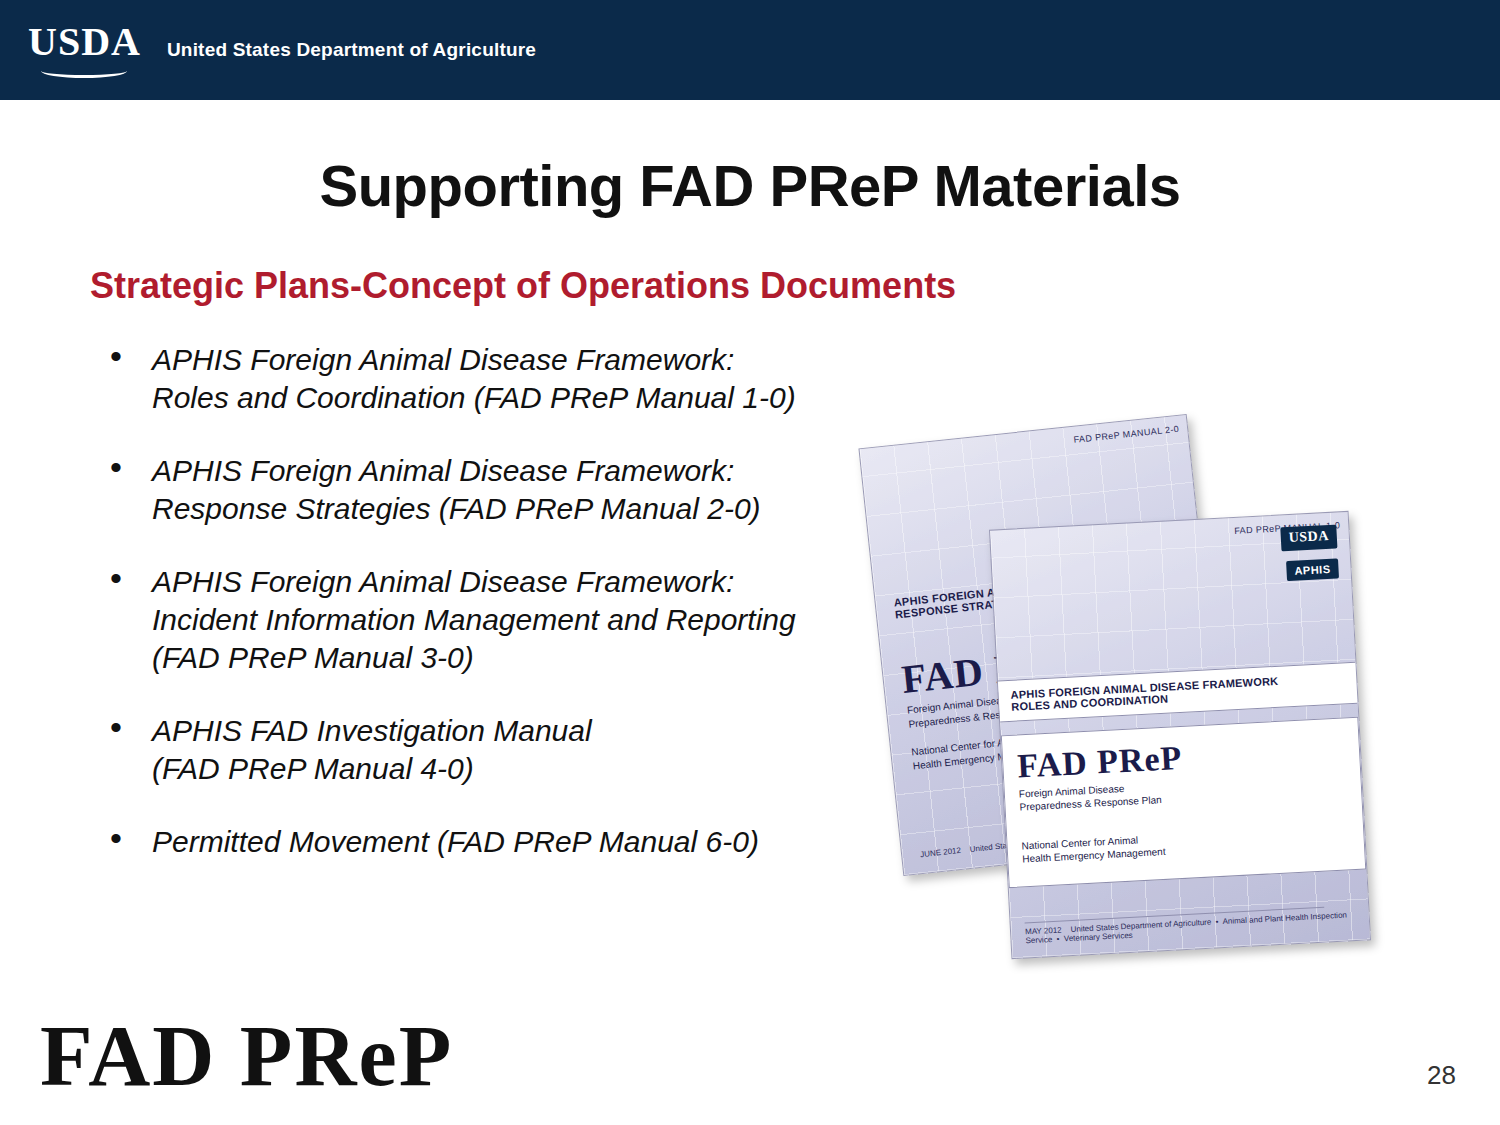USDA
United States Department of Agriculture
Supporting FAD PReP Materials
Strategic Plans-Concept of Operations Documents
APHIS Foreign Animal Disease Framework:
Roles and Coordination (FAD PReP Manual 1-0)
APHIS Foreign Animal Disease Framework:
Response Strategies (FAD PReP Manual 2-0)
APHIS Foreign Animal Disease Framework:
Incident Information Management and Reporting
(FAD PReP Manual 3-0)
APHIS FAD Investigation Manual
(FAD PReP Manual 4-0)
Permitted Movement (FAD PReP Manual 6-0)
FAD PReP MANUAL 2-0
APHIS FOREIGN ANIMAL DISEASE FRAMEWORK
RESPONSE STRATEGIES
FAD PReP
Foreign Animal Disease
Preparedness & Response Plan
National Center for Animal
Health Emergency Management
JUNE 2012 United States Department of Agriculture
FAD PReP MANUAL 1-0
USDA APHIS
APHIS FOREIGN ANIMAL DISEASE FRAMEWORK
ROLES AND COORDINATION
FAD PReP
Foreign Animal Disease
Preparedness & Response Plan
National Center for Animal
Health Emergency Management
MAY 2012 United States Department of Agriculture • Animal and Plant Health Inspection Service • Veterinary Services
FAD PReP
28